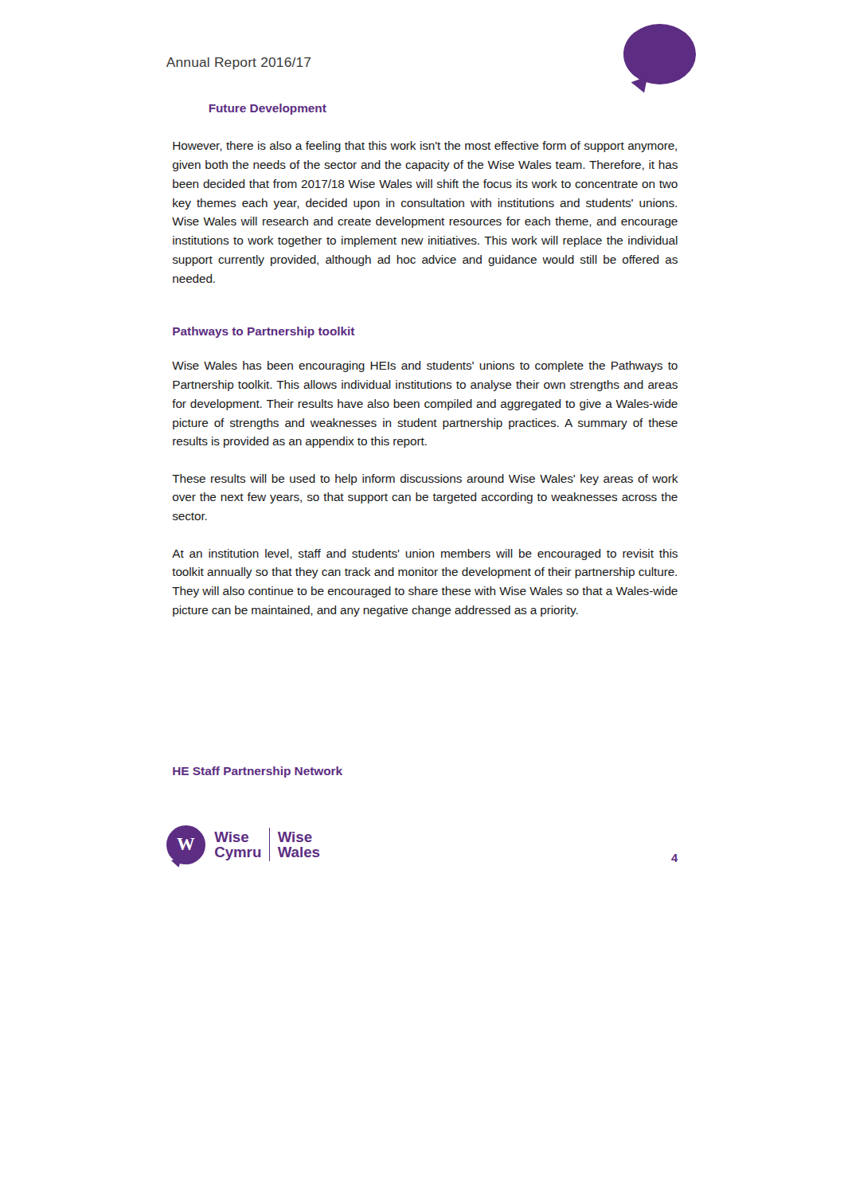Annual Report 2016/17
Future Development
However, there is also a feeling that this work isn't the most effective form of support anymore, given both the needs of the sector and the capacity of the Wise Wales team. Therefore, it has been decided that from 2017/18 Wise Wales will shift the focus its work to concentrate on two key themes each year, decided upon in consultation with institutions and students' unions. Wise Wales will research and create development resources for each theme, and encourage institutions to work together to implement new initiatives. This work will replace the individual support currently provided, although ad hoc advice and guidance would still be offered as needed.
Pathways to Partnership toolkit
Wise Wales has been encouraging HEIs and students' unions to complete the Pathways to Partnership toolkit. This allows individual institutions to analyse their own strengths and areas for development. Their results have also been compiled and aggregated to give a Wales-wide picture of strengths and weaknesses in student partnership practices. A summary of these results is provided as an appendix to this report.
These results will be used to help inform discussions around Wise Wales' key areas of work over the next few years, so that support can be targeted according to weaknesses across the sector.
At an institution level, staff and students' union members will be encouraged to revisit this toolkit annually so that they can track and monitor the development of their partnership culture. They will also continue to be encouraged to share these with Wise Wales so that a Wales-wide picture can be maintained, and any negative change addressed as a priority.
HE Staff Partnership Network
W
Wise
Cymru
Wise
Wales
4